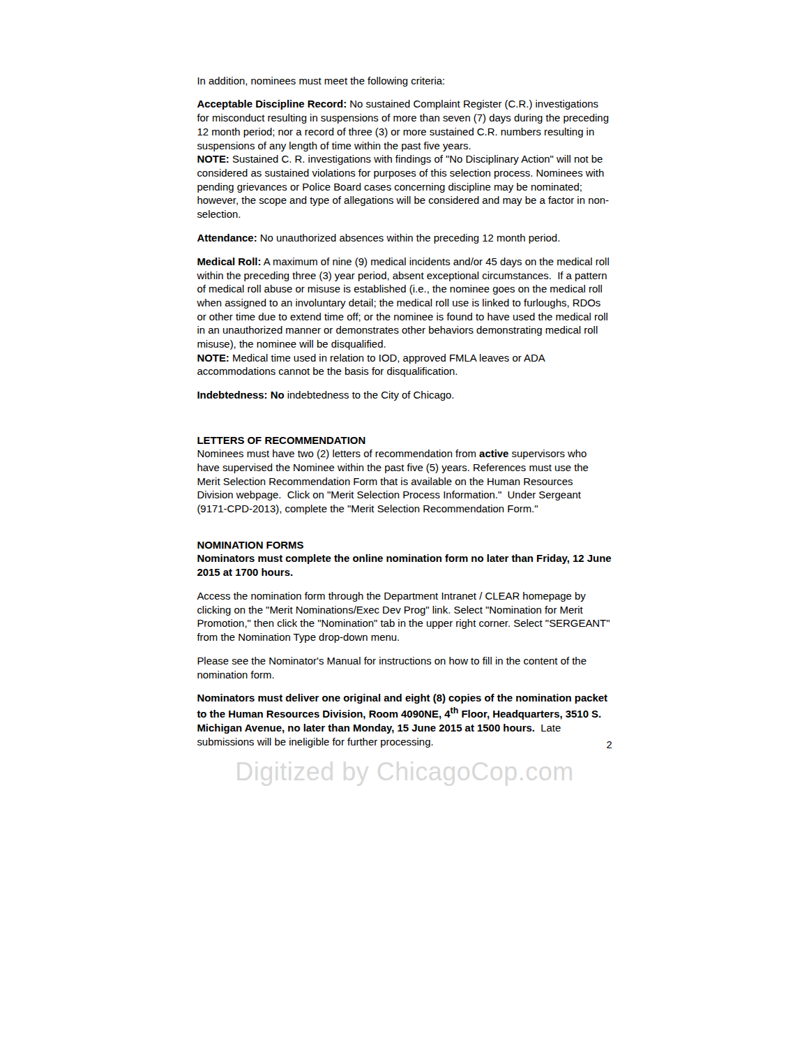In addition, nominees must meet the following criteria:
Acceptable Discipline Record: No sustained Complaint Register (C.R.) investigations for misconduct resulting in suspensions of more than seven (7) days during the preceding 12 month period; nor a record of three (3) or more sustained C.R. numbers resulting in suspensions of any length of time within the past five years.
NOTE: Sustained C. R. investigations with findings of "No Disciplinary Action" will not be considered as sustained violations for purposes of this selection process. Nominees with pending grievances or Police Board cases concerning discipline may be nominated; however, the scope and type of allegations will be considered and may be a factor in non-selection.
Attendance: No unauthorized absences within the preceding 12 month period.
Medical Roll: A maximum of nine (9) medical incidents and/or 45 days on the medical roll within the preceding three (3) year period, absent exceptional circumstances. If a pattern of medical roll abuse or misuse is established (i.e., the nominee goes on the medical roll when assigned to an involuntary detail; the medical roll use is linked to furloughs, RDOs or other time due to extend time off; or the nominee is found to have used the medical roll in an unauthorized manner or demonstrates other behaviors demonstrating medical roll misuse), the nominee will be disqualified.
NOTE: Medical time used in relation to IOD, approved FMLA leaves or ADA accommodations cannot be the basis for disqualification.
Indebtedness: No indebtedness to the City of Chicago.
LETTERS OF RECOMMENDATION
Nominees must have two (2) letters of recommendation from active supervisors who have supervised the Nominee within the past five (5) years. References must use the Merit Selection Recommendation Form that is available on the Human Resources Division webpage. Click on "Merit Selection Process Information." Under Sergeant (9171-CPD-2013), complete the "Merit Selection Recommendation Form."
NOMINATION FORMS
Nominators must complete the online nomination form no later than Friday, 12 June 2015 at 1700 hours.
Access the nomination form through the Department Intranet / CLEAR homepage by clicking on the "Merit Nominations/Exec Dev Prog" link. Select "Nomination for Merit Promotion," then click the "Nomination" tab in the upper right corner. Select "SERGEANT" from the Nomination Type drop-down menu.
Please see the Nominator's Manual for instructions on how to fill in the content of the nomination form.
Nominators must deliver one original and eight (8) copies of the nomination packet to the Human Resources Division, Room 4090NE, 4th Floor, Headquarters, 3510 S. Michigan Avenue, no later than Monday, 15 June 2015 at 1500 hours. Late submissions will be ineligible for further processing.
2
Digitized by ChicagoCop.com